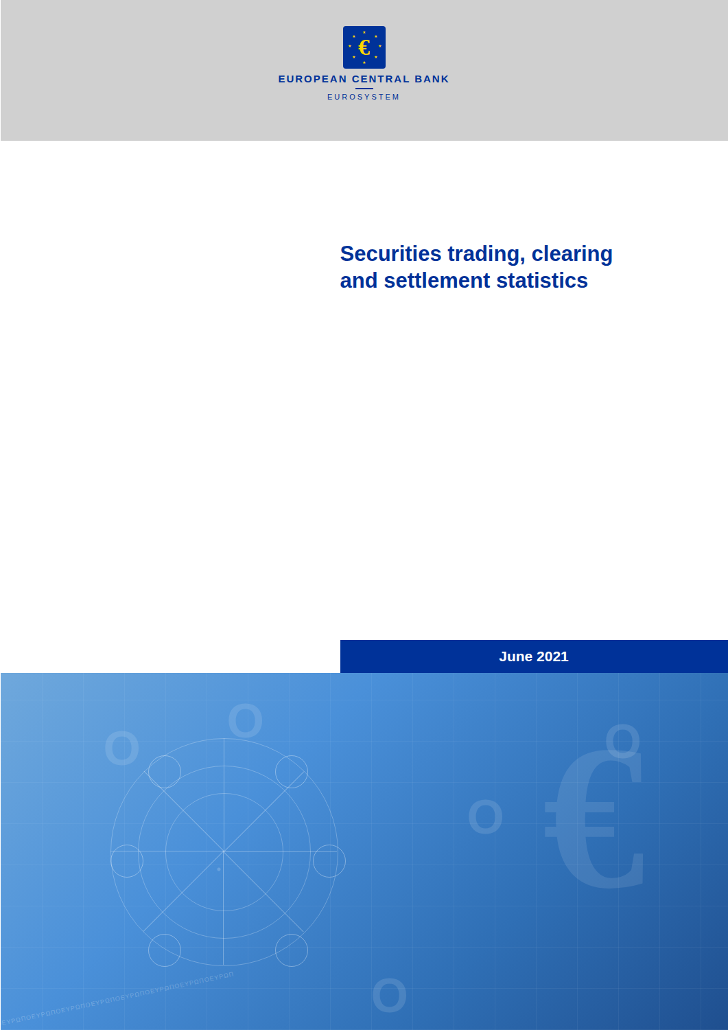★ ★ ★ ★ ★ ★ ★ ★
€
EUROPEAN CENTRAL BANK
EUROSYSTEM
Securities trading, clearing
and settlement statistics
June 2021
€
O
O
O
O
O
ΟΕΥΡΩΠΟΕΥΡΩΠΟΕΥΡΩΠΟΕΥΡΩΠΟΕΥΡΩΠΟΕΥΡΩΠΟΕΥΡΩΠΟΕΥΡΩΠ